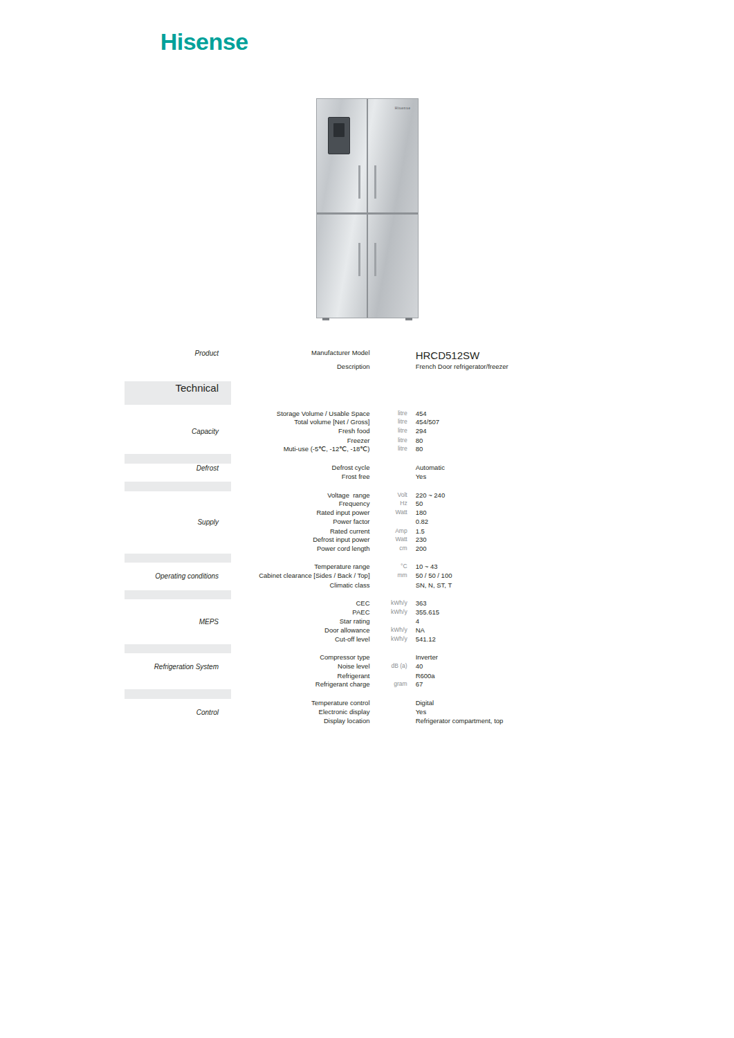Hisense
Hisense
| Product | Manufacturer Model | | HRCD512SW |
| | Description | | French Door refrigerator/freezer |
| Technical | | | |
| | Storage Volume / Usable Space | litre | 454 |
| | Total volume [Net / Gross] | litre | 454/507 |
| Capacity | Fresh food | litre | 294 |
| | Freezer | litre | 80 |
| | Muti-use (-5℃, -12℃, -18℃) | litre | 80 |
| Defrost | Defrost cycle | | Automatic |
| | Frost free | | Yes |
| | Voltage range | Volt | 220 ~ 240 |
| | Frequency | Hz | 50 |
| | Rated input power | Watt | 180 |
| Supply | Power factor | | 0.82 |
| | Rated current | Amp | 1.5 |
| | Defrost input power | Watt | 230 |
| | Power cord length | cm | 200 |
| | Temperature range | °C | 10 ~ 43 |
| Operating conditions | Cabinet clearance [Sides / Back / Top] | mm | 50 / 50 / 100 |
| | Climatic class | | SN, N, ST, T |
| | CEC | kWh/y | 363 |
| | PAEC | kWh/y | 355.615 |
| MEPS | Star rating | | 4 |
| | Door allowance | kWh/y | NA |
| | Cut-off level | kWh/y | 541.12 |
| | Compressor type | | Inverter |
| Refrigeration System | Noise level | dB (a) | 40 |
| | Refrigerant | | R600a |
| | Refrigerant charge | gram | 67 |
| | Temperature control | | Digital |
| Control | Electronic display | | Yes |
| | Display location | | Refrigerator compartment, top |